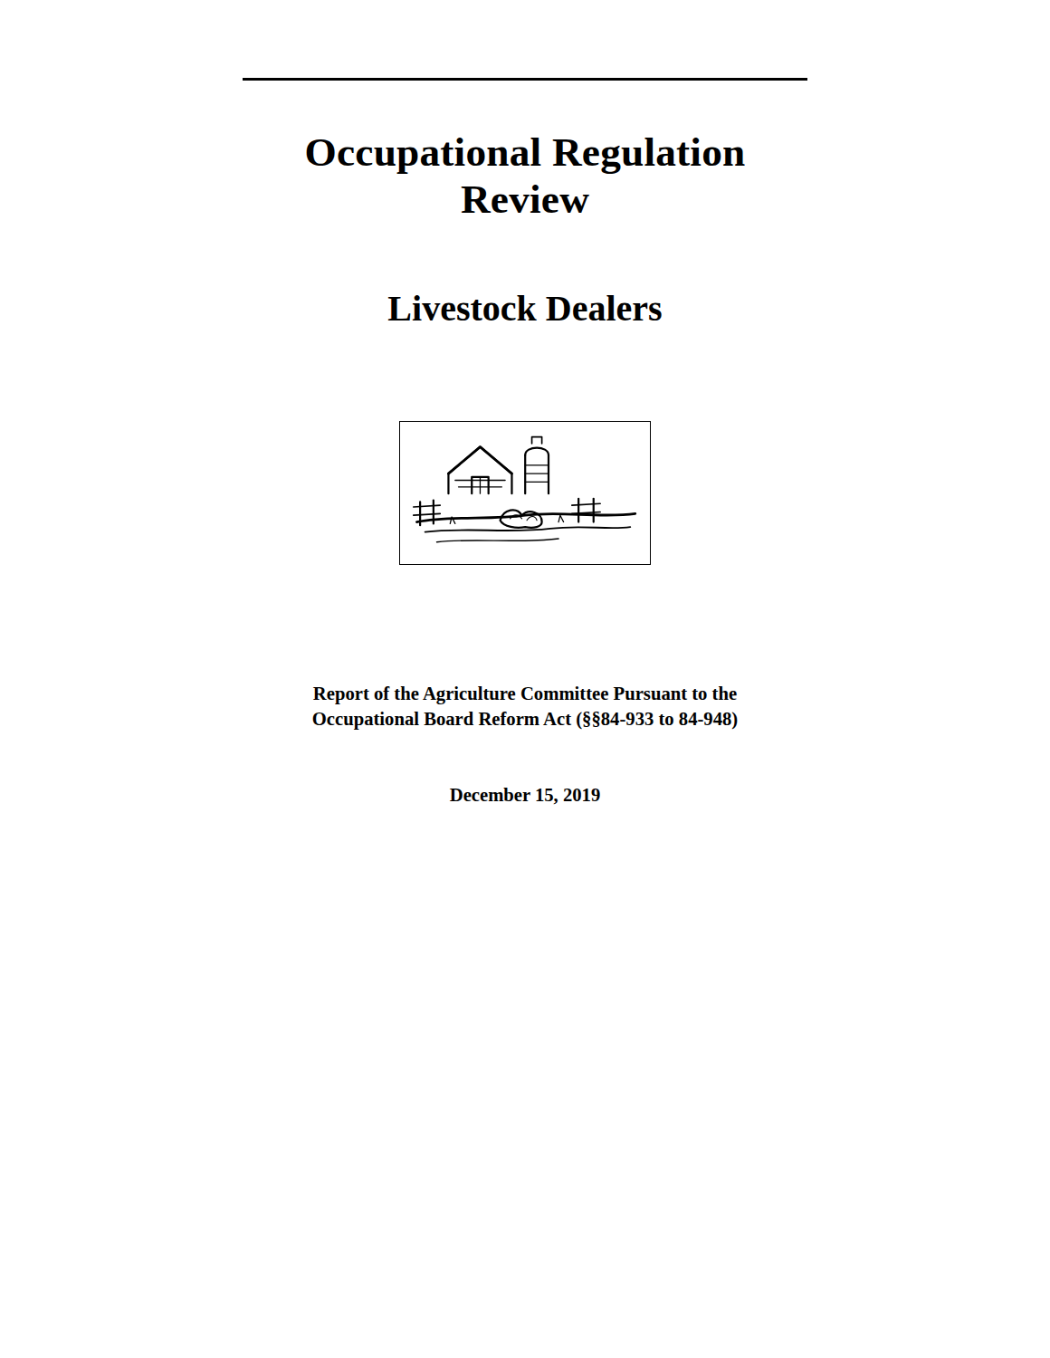Occupational Regulation Review
Livestock Dealers
Report of the Agriculture Committee Pursuant to the
Occupational Board Reform Act (§§84-933 to 84-948)
December 15, 2019